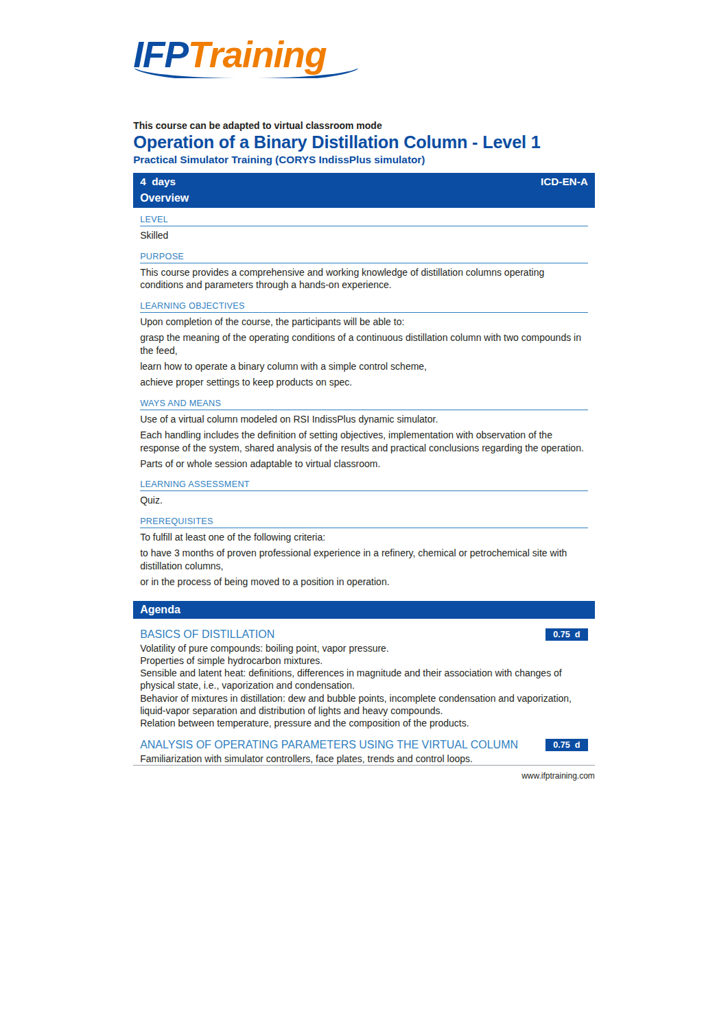IFP Training
This course can be adapted to virtual classroom mode
Operation of a Binary Distillation Column - Level 1
Practical Simulator Training (CORYS IndissPlus simulator)
4 days ICD-EN-A
Overview
LEVEL
Skilled
PURPOSE
This course provides a comprehensive and working knowledge of distillation columns operating conditions and parameters through a hands-on experience.
LEARNING OBJECTIVES
Upon completion of the course, the participants will be able to:
grasp the meaning of the operating conditions of a continuous distillation column with two compounds in the feed,
learn how to operate a binary column with a simple control scheme,
achieve proper settings to keep products on spec.
WAYS AND MEANS
Use of a virtual column modeled on RSI IndissPlus dynamic simulator.
Each handling includes the definition of setting objectives, implementation with observation of the response of the system, shared analysis of the results and practical conclusions regarding the operation.
Parts of or whole session adaptable to virtual classroom.
LEARNING ASSESSMENT
Quiz.
PREREQUISITES
To fulfill at least one of the following criteria:
to have 3 months of proven professional experience in a refinery, chemical or petrochemical site with distillation columns,
or in the process of being moved to a position in operation.
Agenda
0.75 d
BASICS OF DISTILLATION
Volatility of pure compounds: boiling point, vapor pressure.
Properties of simple hydrocarbon mixtures.
Sensible and latent heat: definitions, differences in magnitude and their association with changes of physical state, i.e., vaporization and condensation.
Behavior of mixtures in distillation: dew and bubble points, incomplete condensation and vaporization, liquid-vapor separation and distribution of lights and heavy compounds.
Relation between temperature, pressure and the composition of the products.
0.75 d
ANALYSIS OF OPERATING PARAMETERS USING THE VIRTUAL COLUMN
Familiarization with simulator controllers, face plates, trends and control loops.
www.ifptraining.com